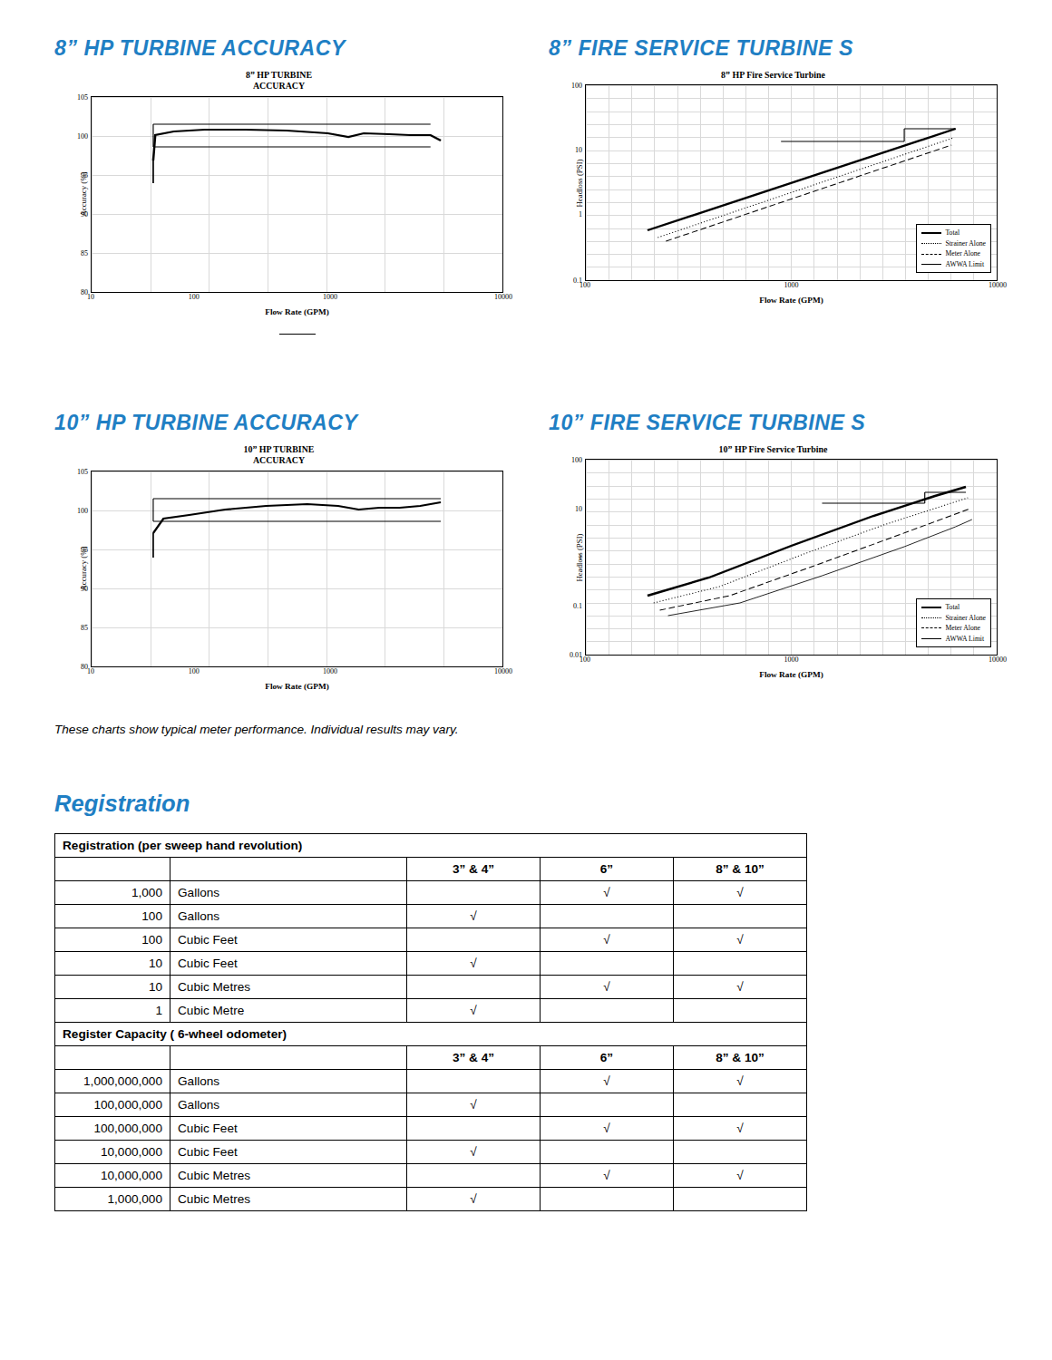8” HP TURBINE ACCURACY
8” HP TURBINE
ACCURACY
Accuracy (%)
105 100 95 90 85 80
10 100 1000 10000
Flow Rate (GPM)
8” FIRE SERVICE TURBINE S
8” HP Fire Service Turbine
Headloss (PSI)
100 10 1 0.1
Total
Strainer Alone
Meter Alone
AWWA Limit
100 1000 10000
Flow Rate (GPM)
10” HP TURBINE ACCURACY
10” HP TURBINE
ACCURACY
Accuracy (%)
105 100 95 90 85 80
10 100 1000 10000
Flow Rate (GPM)
10” FIRE SERVICE TURBINE S
10” HP Fire Service Turbine
Headloss (PSI)
100 10 1 0.1 0.01
Total
Strainer Alone
Meter Alone
AWWA Limit
100 1000 10000
Flow Rate (GPM)
These charts show typical meter performance. Individual results may vary.
Registration
| Registration (per sweep hand revolution) |
| | | 3” & 4” | 6” | 8” & 10” |
| 1,000 | Gallons | | √ | √ |
| 100 | Gallons | √ | | |
| 100 | Cubic Feet | | √ | √ |
| 10 | Cubic Feet | √ | | |
| 10 | Cubic Metres | | √ | √ |
| 1 | Cubic Metre | √ | | |
| Register Capacity ( 6-wheel odometer) |
| | | 3” & 4” | 6” | 8” & 10” |
| 1,000,000,000 | Gallons | | √ | √ |
| 100,000,000 | Gallons | √ | | |
| 100,000,000 | Cubic Feet | | √ | √ |
| 10,000,000 | Cubic Feet | √ | | |
| 10,000,000 | Cubic Metres | | √ | √ |
| 1,000,000 | Cubic Metres | √ | | |